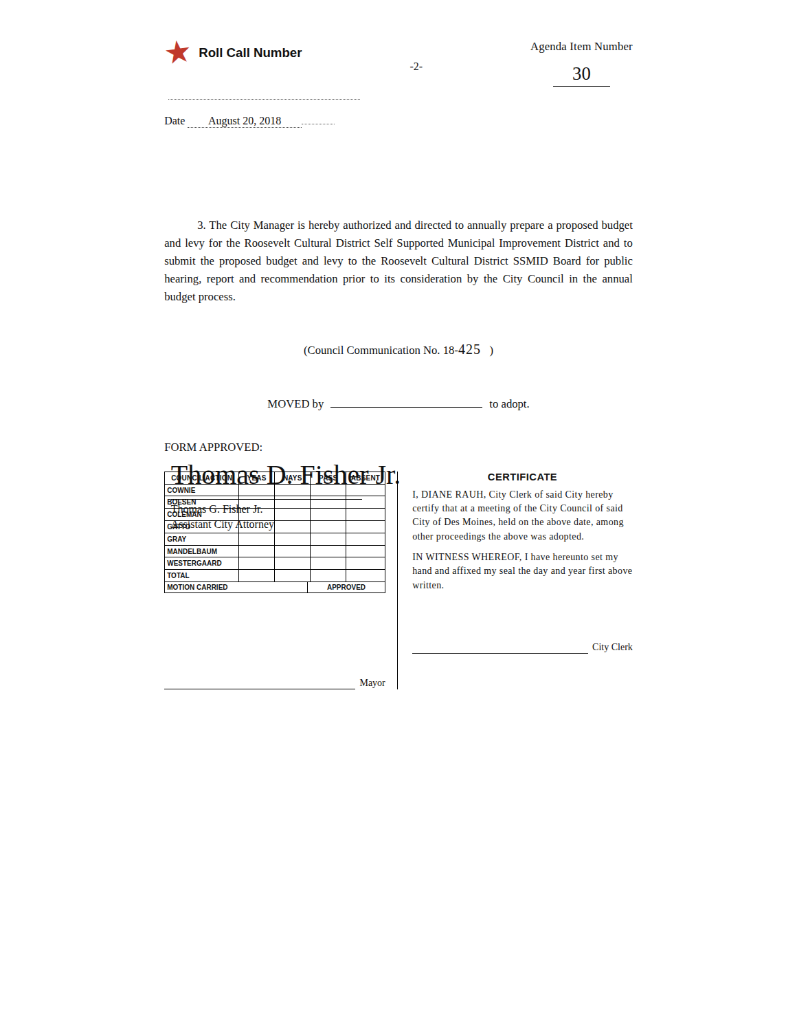★
Roll Call Number
-2-
Agenda Item Number
30
Date August 20, 2018
3. The City Manager is hereby authorized and directed to annually prepare a proposed budget and levy for the Roosevelt Cultural District Self Supported Municipal Improvement District and to submit the proposed budget and levy to the Roosevelt Cultural District SSMID Board for public hearing, report and recommendation prior to its consideration by the City Council in the annual budget process.
(Council Communication No. 18-425 )
MOVED by to adopt.
FORM APPROVED:
Thomas D. Fisher Jr.
Thomas G. Fisher Jr.
Assistant City Attorney
| COUNCIL ACTION | YEAS | NAYS | PASS | ABSENT |
| --- | --- | --- | --- | --- |
| COWNIE | | | | |
| BOESEN | | | | |
| COLEMAN | | | | |
| GATTO | | | | |
| GRAY | | | | |
| MANDELBAUM | | | | |
| WESTERGAARD | | | | |
| TOTAL | | | | |
MOTION CARRIED
APPROVED
Mayor
CERTIFICATE
I, DIANE RAUH, City Clerk of said City hereby certify that at a meeting of the City Council of said City of Des Moines, held on the above date, among other proceedings the above was adopted.
IN WITNESS WHEREOF, I have hereunto set my hand and affixed my seal the day and year first above written.
City Clerk